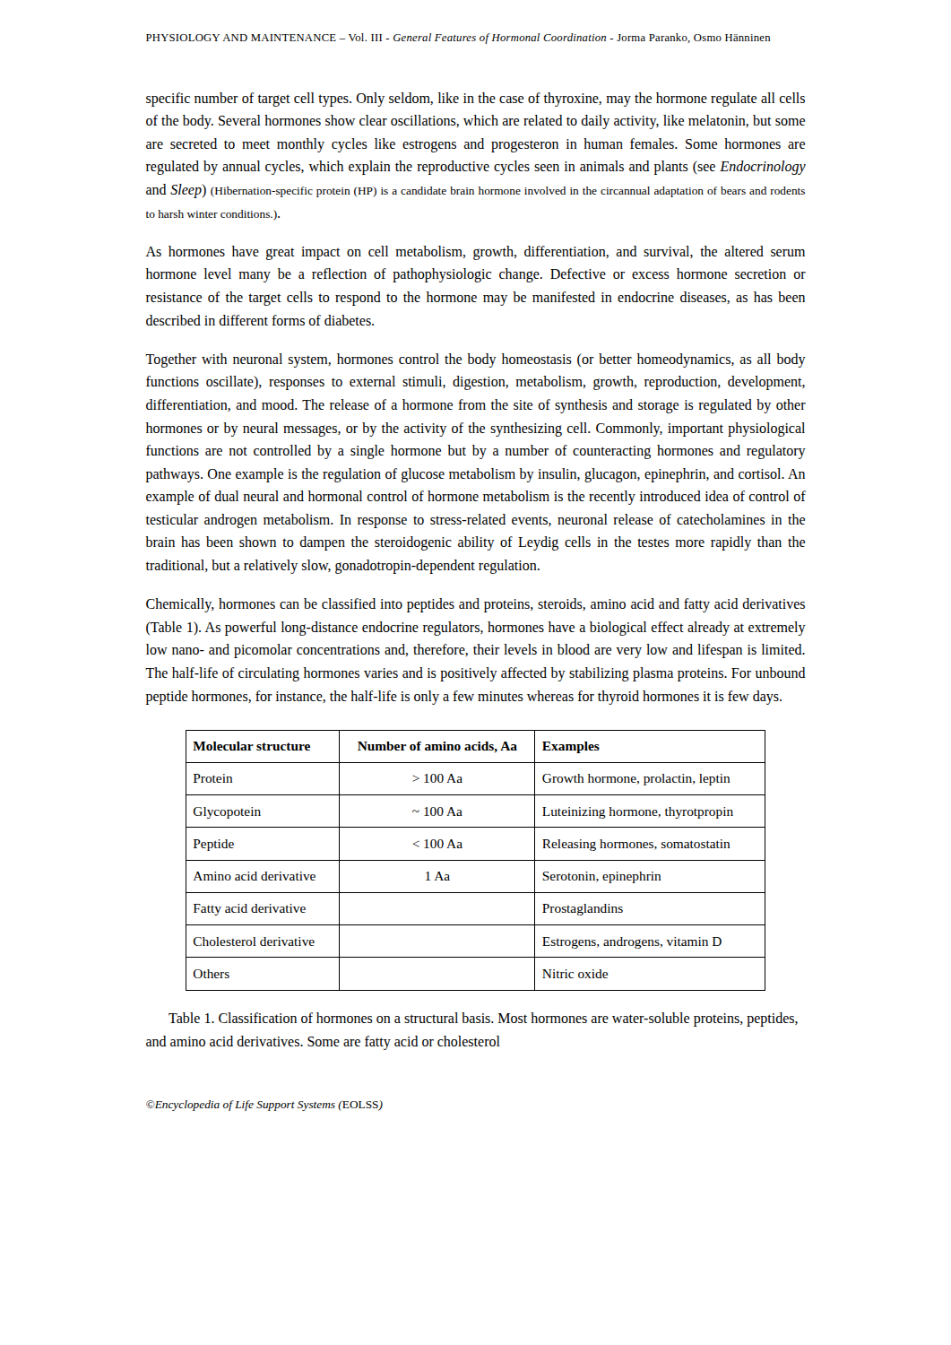PHYSIOLOGY AND MAINTENANCE – Vol. III - General Features of Hormonal Coordination - Jorma Paranko, Osmo Hänninen
specific number of target cell types. Only seldom, like in the case of thyroxine, may the hormone regulate all cells of the body. Several hormones show clear oscillations, which are related to daily activity, like melatonin, but some are secreted to meet monthly cycles like estrogens and progesteron in human females. Some hormones are regulated by annual cycles, which explain the reproductive cycles seen in animals and plants (see Endocrinology and Sleep) (Hibernation-specific protein (HP) is a candidate brain hormone involved in the circannual adaptation of bears and rodents to harsh winter conditions.).
As hormones have great impact on cell metabolism, growth, differentiation, and survival, the altered serum hormone level many be a reflection of pathophysiologic change. Defective or excess hormone secretion or resistance of the target cells to respond to the hormone may be manifested in endocrine diseases, as has been described in different forms of diabetes.
Together with neuronal system, hormones control the body homeostasis (or better homeodynamics, as all body functions oscillate), responses to external stimuli, digestion, metabolism, growth, reproduction, development, differentiation, and mood. The release of a hormone from the site of synthesis and storage is regulated by other hormones or by neural messages, or by the activity of the synthesizing cell. Commonly, important physiological functions are not controlled by a single hormone but by a number of counteracting hormones and regulatory pathways. One example is the regulation of glucose metabolism by insulin, glucagon, epinephrin, and cortisol. An example of dual neural and hormonal control of hormone metabolism is the recently introduced idea of control of testicular androgen metabolism. In response to stress-related events, neuronal release of catecholamines in the brain has been shown to dampen the steroidogenic ability of Leydig cells in the testes more rapidly than the traditional, but a relatively slow, gonadotropin-dependent regulation.
Chemically, hormones can be classified into peptides and proteins, steroids, amino acid and fatty acid derivatives (Table 1). As powerful long-distance endocrine regulators, hormones have a biological effect already at extremely low nano- and picomolar concentrations and, therefore, their levels in blood are very low and lifespan is limited. The half-life of circulating hormones varies and is positively affected by stabilizing plasma proteins. For unbound peptide hormones, for instance, the half-life is only a few minutes whereas for thyroid hormones it is few days.
| Molecular structure | Number of amino acids, Aa | Examples |
| --- | --- | --- |
| Protein | > 100 Aa | Growth hormone, prolactin, leptin |
| Glycopotein | ~ 100 Aa | Luteinizing hormone, thyrotpropin |
| Peptide | < 100 Aa | Releasing hormones, somatostatin |
| Amino acid derivative | 1 Aa | Serotonin, epinephrin |
| Fatty acid derivative | | Prostaglandins |
| Cholesterol derivative | | Estrogens, androgens, vitamin D |
| Others | | Nitric oxide |
Table 1. Classification of hormones on a structural basis. Most hormones are water-soluble proteins, peptides, and amino acid derivatives. Some are fatty acid or cholesterol
©Encyclopedia of Life Support Systems (EOLSS)